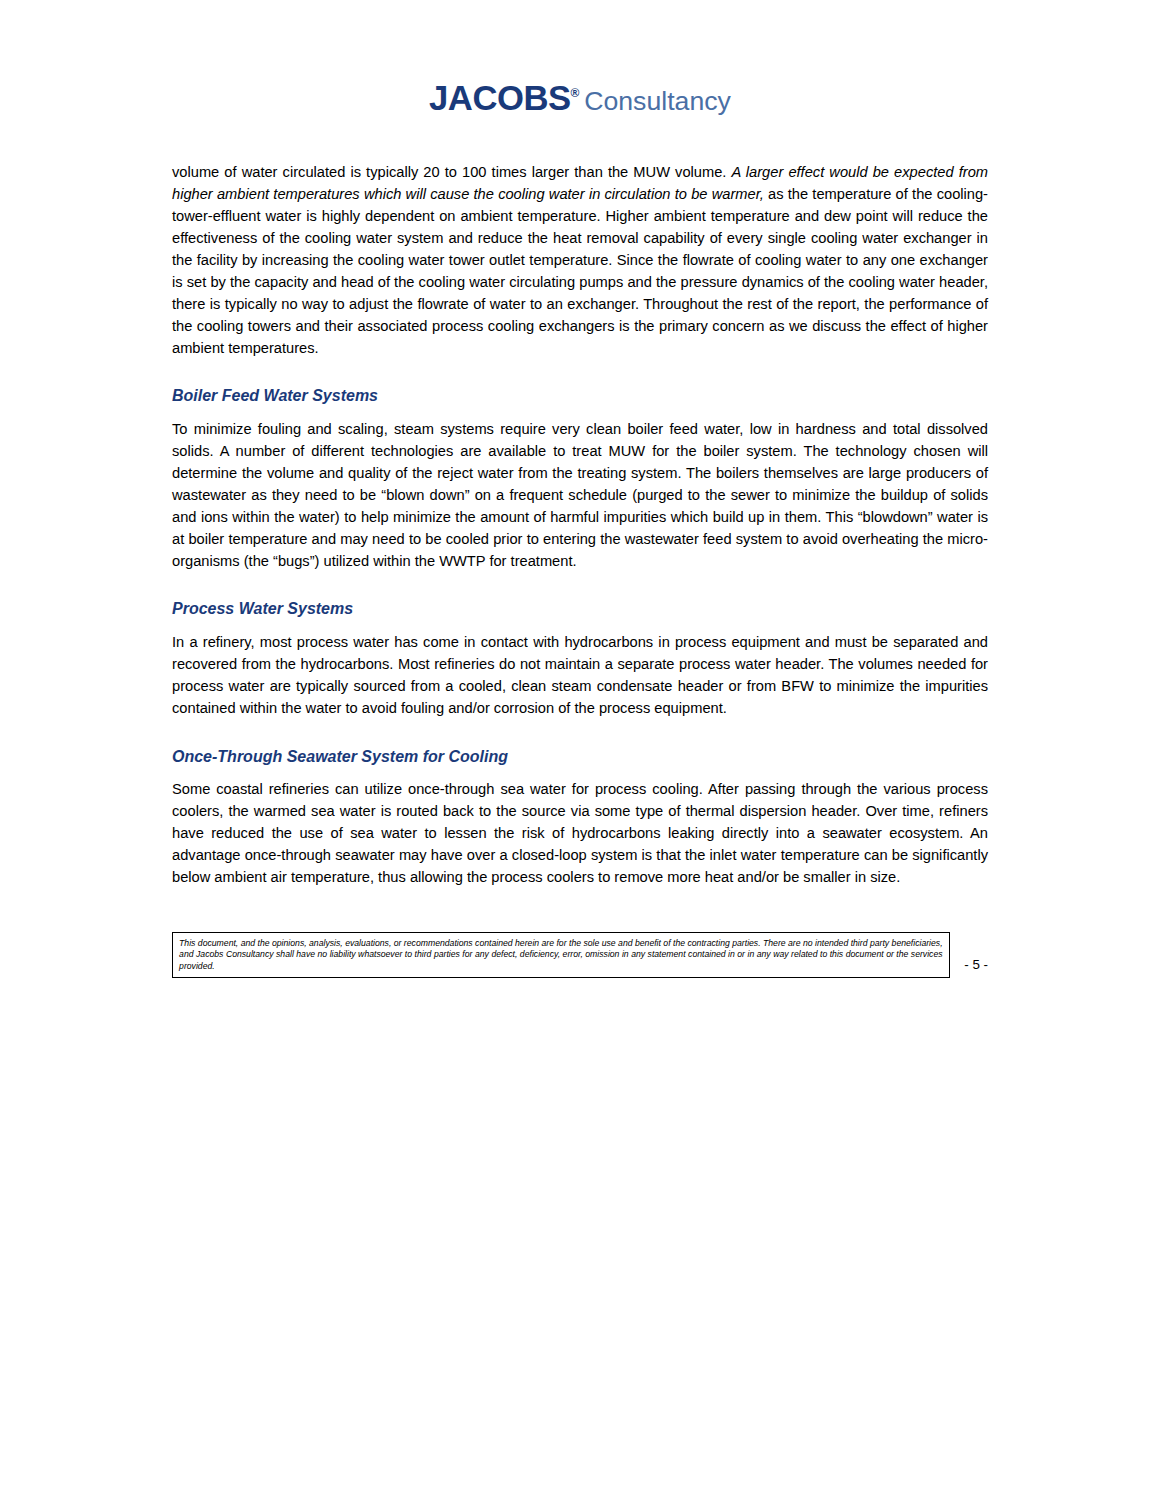JACOBS®Consultancy
volume of water circulated is typically 20 to 100 times larger than the MUW volume. A larger effect would be expected from higher ambient temperatures which will cause the cooling water in circulation to be warmer, as the temperature of the cooling-tower-effluent water is highly dependent on ambient temperature. Higher ambient temperature and dew point will reduce the effectiveness of the cooling water system and reduce the heat removal capability of every single cooling water exchanger in the facility by increasing the cooling water tower outlet temperature. Since the flowrate of cooling water to any one exchanger is set by the capacity and head of the cooling water circulating pumps and the pressure dynamics of the cooling water header, there is typically no way to adjust the flowrate of water to an exchanger. Throughout the rest of the report, the performance of the cooling towers and their associated process cooling exchangers is the primary concern as we discuss the effect of higher ambient temperatures.
Boiler Feed Water Systems
To minimize fouling and scaling, steam systems require very clean boiler feed water, low in hardness and total dissolved solids. A number of different technologies are available to treat MUW for the boiler system. The technology chosen will determine the volume and quality of the reject water from the treating system. The boilers themselves are large producers of wastewater as they need to be “blown down” on a frequent schedule (purged to the sewer to minimize the buildup of solids and ions within the water) to help minimize the amount of harmful impurities which build up in them. This “blowdown” water is at boiler temperature and may need to be cooled prior to entering the wastewater feed system to avoid overheating the micro-organisms (the “bugs”) utilized within the WWTP for treatment.
Process Water Systems
In a refinery, most process water has come in contact with hydrocarbons in process equipment and must be separated and recovered from the hydrocarbons. Most refineries do not maintain a separate process water header. The volumes needed for process water are typically sourced from a cooled, clean steam condensate header or from BFW to minimize the impurities contained within the water to avoid fouling and/or corrosion of the process equipment.
Once-Through Seawater System for Cooling
Some coastal refineries can utilize once-through sea water for process cooling. After passing through the various process coolers, the warmed sea water is routed back to the source via some type of thermal dispersion header. Over time, refiners have reduced the use of sea water to lessen the risk of hydrocarbons leaking directly into a seawater ecosystem. An advantage once-through seawater may have over a closed-loop system is that the inlet water temperature can be significantly below ambient air temperature, thus allowing the process coolers to remove more heat and/or be smaller in size.
This document, and the opinions, analysis, evaluations, or recommendations contained herein are for the sole use and benefit of the contracting parties. There are no intended third party beneficiaries, and Jacobs Consultancy shall have no liability whatsoever to third parties for any defect, deficiency, error, omission in any statement contained in or in any way related to this document or the services provided.
- 5 -